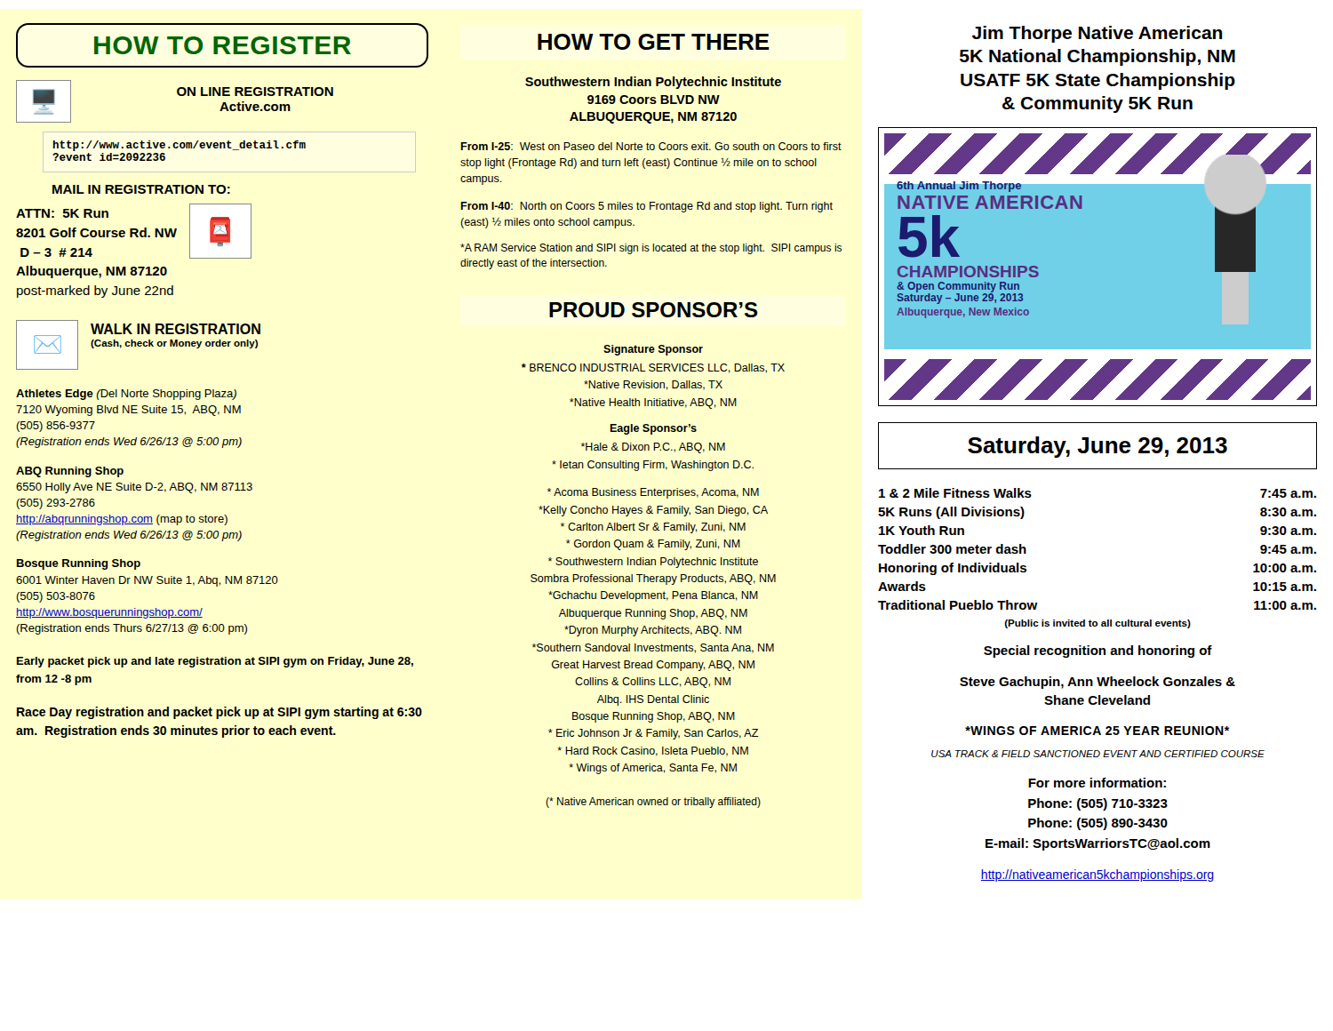HOW TO REGISTER
🖥️
ON LINE REGISTRATION
Active.com
http://www.active.com/event_detail.cfm
?event id=2092236
MAIL IN REGISTRATION TO:
ATTN: 5K Run
8201 Golf Course Rd. NW
D – 3 # 214
Albuquerque, NM 87120
post-marked by June 22nd
📮
✉️
WALK IN REGISTRATION
(Cash, check or Money order only)
Athletes Edge (Del Norte Shopping Plaza)
7120 Wyoming Blvd NE Suite 15, ABQ, NM
(505) 856-9377
(Registration ends Wed 6/26/13 @ 5:00 pm)
ABQ Running Shop
6550 Holly Ave NE Suite D-2, ABQ, NM 87113
(505) 293-2786
http://abqrunningshop.com (map to store)
(Registration ends Wed 6/26/13 @ 5:00 pm)
Bosque Running Shop
6001 Winter Haven Dr NW Suite 1, Abq, NM 87120
(505) 503-8076
http://www.bosquerunningshop.com/
(Registration ends Thurs 6/27/13 @ 6:00 pm)
Early packet pick up and late registration at SIPI gym on Friday, June 28, from 12 -8 pm
Race Day registration and packet pick up at SIPI gym starting at 6:30 am. Registration ends 30 minutes prior to each event.
HOW TO GET THERE
Southwestern Indian Polytechnic Institute
9169 Coors BLVD NW
ALBUQUERQUE, NM 87120
From I-25: West on Paseo del Norte to Coors exit. Go south on Coors to first stop light (Frontage Rd) and turn left (east) Continue ½ mile on to school campus.
From I-40: North on Coors 5 miles to Frontage Rd and stop light. Turn right (east) ½ miles onto school campus.
*A RAM Service Station and SIPI sign is located at the stop light. SIPI campus is directly east of the intersection.
PROUD SPONSOR’S
Signature Sponsor
* BRENCO INDUSTRIAL SERVICES LLC, Dallas, TX
*Native Revision, Dallas, TX
*Native Health Initiative, ABQ, NM
Eagle Sponsor’s
*Hale & Dixon P.C., ABQ, NM
* Ietan Consulting Firm, Washington D.C.
* Acoma Business Enterprises, Acoma, NM
*Kelly Concho Hayes & Family, San Diego, CA
* Carlton Albert Sr & Family, Zuni, NM
* Gordon Quam & Family, Zuni, NM
* Southwestern Indian Polytechnic Institute
Sombra Professional Therapy Products, ABQ, NM
*Gchachu Development, Pena Blanca, NM
Albuquerque Running Shop, ABQ, NM
*Dyron Murphy Architects, ABQ. NM
*Southern Sandoval Investments, Santa Ana, NM
Great Harvest Bread Company, ABQ, NM
Collins & Collins LLC, ABQ, NM
Albq. IHS Dental Clinic
Bosque Running Shop, ABQ, NM
* Eric Johnson Jr & Family, San Carlos, AZ
* Hard Rock Casino, Isleta Pueblo, NM
* Wings of America, Santa Fe, NM
(* Native American owned or tribally affiliated)
Jim Thorpe Native American
5K National Championship, NM
USATF 5K State Championship
& Community 5K Run
6th Annual Jim Thorpe
NATIVE AMERICAN
5k
CHAMPIONSHIPS
& Open Community Run
Saturday – June 29, 2013
Albuquerque, New Mexico
Saturday, June 29, 2013
| 1 & 2 Mile Fitness Walks | 7:45 a.m. |
| 5K Runs (All Divisions) | 8:30 a.m. |
| 1K Youth Run | 9:30 a.m. |
| Toddler 300 meter dash | 9:45 a.m. |
| Honoring of Individuals | 10:00 a.m. |
| Awards | 10:15 a.m. |
| Traditional Pueblo Throw | 11:00 a.m. |
(Public is invited to all cultural events)
Special recognition and honoring of
Steve Gachupin, Ann Wheelock Gonzales &
Shane Cleveland
*WINGS OF AMERICA 25 YEAR REUNION*
USA TRACK & FIELD SANCTIONED EVENT AND CERTIFIED COURSE
For more information:
Phone: (505) 710-3323
Phone: (505) 890-3430
E-mail: SportsWarriorsTC@aol.com
http://nativeamerican5kchampionships.org